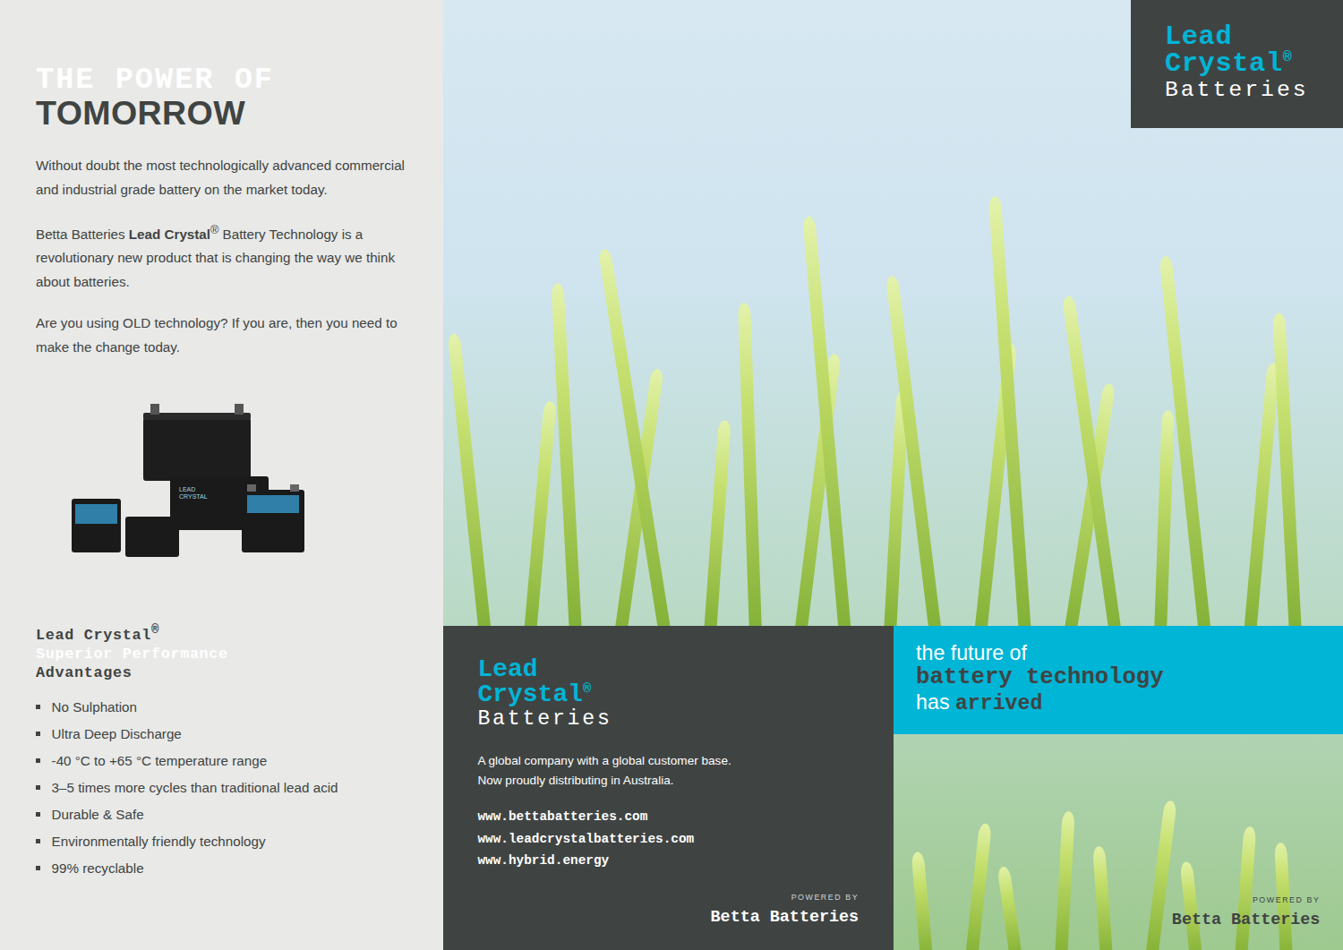The Power of Tomorrow
Without doubt the most technologically advanced commercial and industrial grade battery on the market today.
Betta Batteries Lead Crystal® Battery Technology is a revolutionary new product that is changing the way we think about batteries.
Are you using OLD technology? If you are, then you need to make the change today.
LEAD CRYSTAL
Lead Crystal® Superior Performance Advantages
No Sulphation
Ultra Deep Discharge
-40 °C to +65 °C temperature range
3–5 times more cycles than traditional lead acid
Durable & Safe
Environmentally friendly technology
99% recyclable
Lead
Crystal®
Batteries
Lead
Crystal®
Batteries
A global company with a global customer base.
Now proudly distributing in Australia.
www.bettabatteries.com www.leadcrystalbatteries.com www.hybrid.energy
Powered by Betta Batteries
the future of
battery technology
has arrived
Powered by Betta Batteries